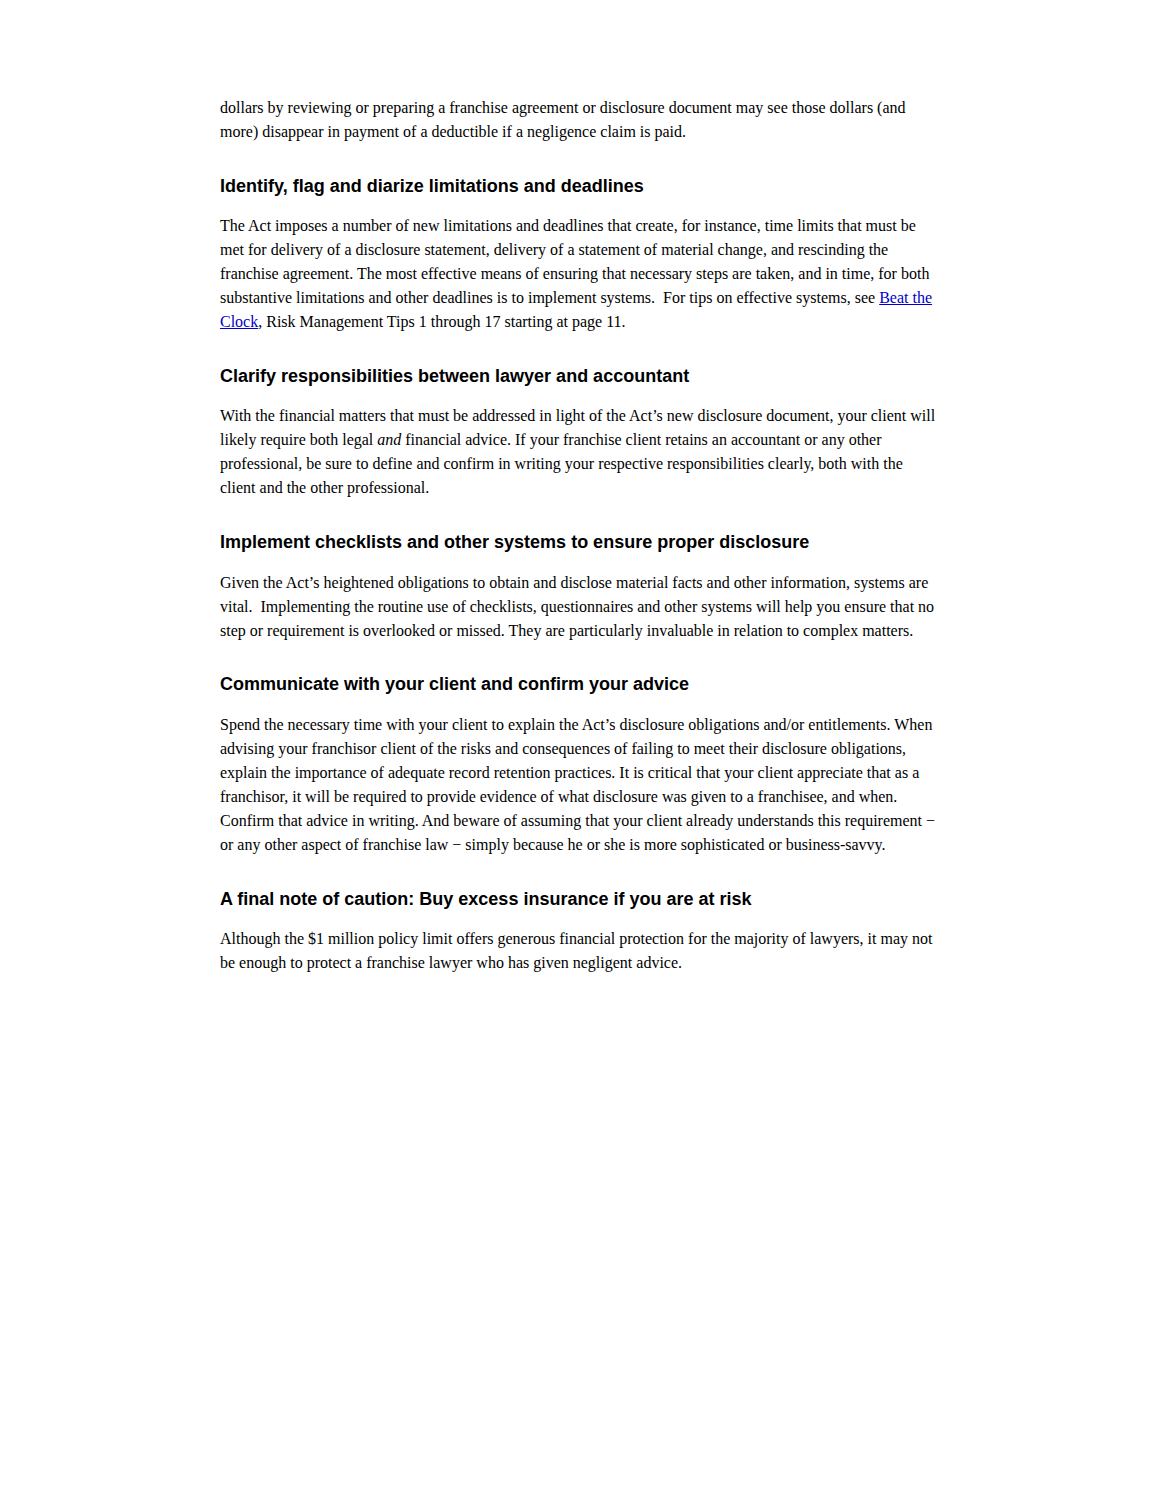dollars by reviewing or preparing a franchise agreement or disclosure document may see those dollars (and more) disappear in payment of a deductible if a negligence claim is paid.
Identify, flag and diarize limitations and deadlines
The Act imposes a number of new limitations and deadlines that create, for instance, time limits that must be met for delivery of a disclosure statement, delivery of a statement of material change, and rescinding the franchise agreement. The most effective means of ensuring that necessary steps are taken, and in time, for both substantive limitations and other deadlines is to implement systems. For tips on effective systems, see Beat the Clock, Risk Management Tips 1 through 17 starting at page 11.
Clarify responsibilities between lawyer and accountant
With the financial matters that must be addressed in light of the Act’s new disclosure document, your client will likely require both legal and financial advice. If your franchise client retains an accountant or any other professional, be sure to define and confirm in writing your respective responsibilities clearly, both with the client and the other professional.
Implement checklists and other systems to ensure proper disclosure
Given the Act’s heightened obligations to obtain and disclose material facts and other information, systems are vital. Implementing the routine use of checklists, questionnaires and other systems will help you ensure that no step or requirement is overlooked or missed. They are particularly invaluable in relation to complex matters.
Communicate with your client and confirm your advice
Spend the necessary time with your client to explain the Act’s disclosure obligations and/or entitlements. When advising your franchisor client of the risks and consequences of failing to meet their disclosure obligations, explain the importance of adequate record retention practices. It is critical that your client appreciate that as a franchisor, it will be required to provide evidence of what disclosure was given to a franchisee, and when. Confirm that advice in writing. And beware of assuming that your client already understands this requirement − or any other aspect of franchise law − simply because he or she is more sophisticated or business-savvy.
A final note of caution: Buy excess insurance if you are at risk
Although the $1 million policy limit offers generous financial protection for the majority of lawyers, it may not be enough to protect a franchise lawyer who has given negligent advice.